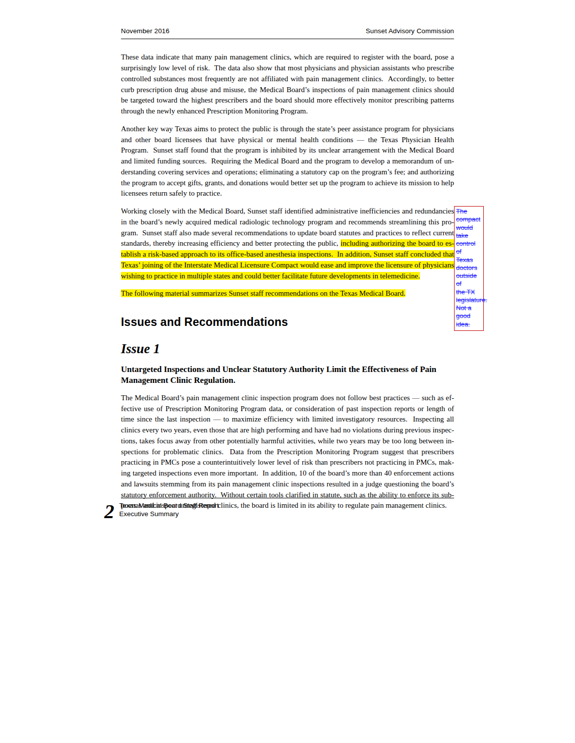November 2016
Sunset Advisory Commission
These data indicate that many pain management clinics, which are required to register with the board, pose a surprisingly low level of risk. The data also show that most physicians and physician assistants who prescribe controlled substances most frequently are not affiliated with pain management clinics. Accordingly, to better curb prescription drug abuse and misuse, the Medical Board’s inspections of pain management clinics should be targeted toward the highest prescribers and the board should more effectively monitor prescribing patterns through the newly enhanced Prescription Monitoring Program.
Another key way Texas aims to protect the public is through the state’s peer assistance program for physicians and other board licensees that have physical or mental health conditions — the Texas Physician Health Program. Sunset staff found that the program is inhibited by its unclear arrangement with the Medical Board and limited funding sources. Requiring the Medical Board and the program to develop a memorandum of understanding covering services and operations; eliminating a statutory cap on the program’s fee; and authorizing the program to accept gifts, grants, and donations would better set up the program to achieve its mission to help licensees return safely to practice.
The compact would take control of Texas doctors outside of the TX legislature. Not a good idea.
Working closely with the Medical Board, Sunset staff identified administrative inefficiencies and redundancies in the board’s newly acquired medical radiologic technology program and recommends streamlining this program. Sunset staff also made several recommendations to update board statutes and practices to reflect current standards, thereby increasing efficiency and better protecting the public, including authorizing the board to establish a risk-based approach to its office-based anesthesia inspections. In addition, Sunset staff concluded that Texas’ joining of the Interstate Medical Licensure Compact would ease and improve the licensure of physicians wishing to practice in multiple states and could better facilitate future developments in telemedicine.
The following material summarizes Sunset staff recommendations on the Texas Medical Board.
Issues and Recommendations
Issue 1
Untargeted Inspections and Unclear Statutory Authority Limit the Effectiveness of Pain Management Clinic Regulation.
The Medical Board’s pain management clinic inspection program does not follow best practices — such as effective use of Prescription Monitoring Program data, or consideration of past inspection reports or length of time since the last inspection — to maximize efficiency with limited investigatory resources. Inspecting all clinics every two years, even those that are high performing and have had no violations during previous inspections, takes focus away from other potentially harmful activities, while two years may be too long between inspections for problematic clinics. Data from the Prescription Monitoring Program suggest that prescribers practicing in PMCs pose a counterintuitively lower level of risk than prescribers not practicing in PMCs, making targeted inspections even more important. In addition, 10 of the board’s more than 40 enforcement actions and lawsuits stemming from its pain management clinic inspections resulted in a judge questioning the board’s statutory enforcement authority. Without certain tools clarified in statute, such as the ability to enforce its subpoenas and inspect unregistered clinics, the board is limited in its ability to regulate pain management clinics.
2
Texas Medical Board Staff Report
Executive Summary